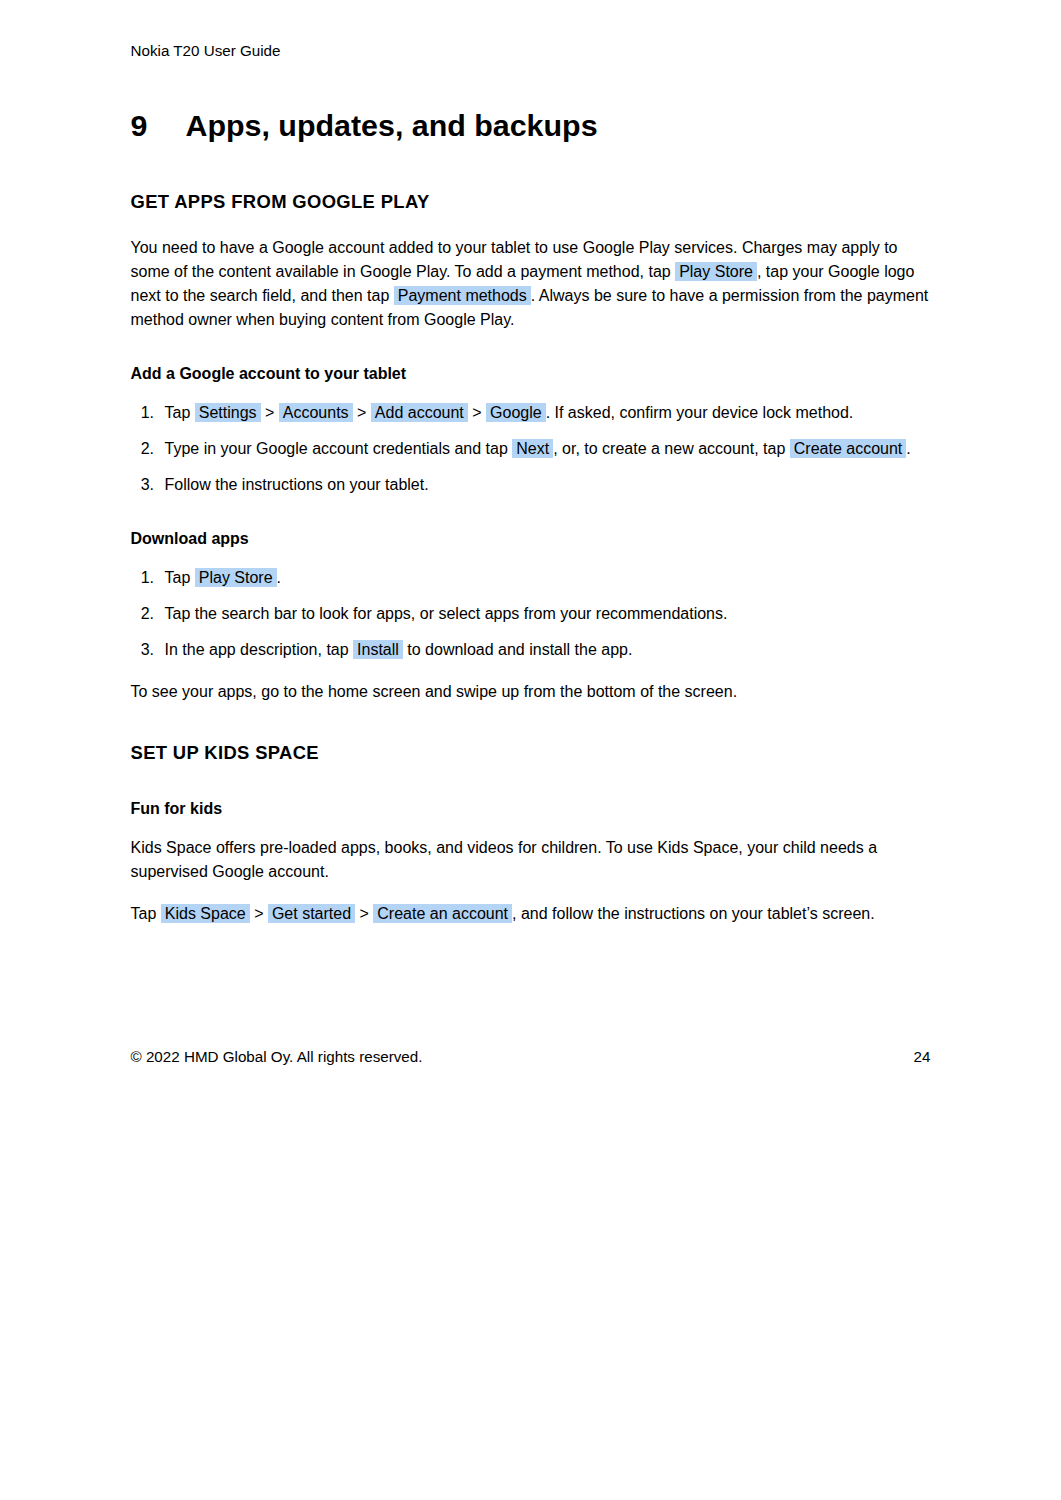Nokia T20 User Guide
9 Apps, updates, and backups
GET APPS FROM GOOGLE PLAY
You need to have a Google account added to your tablet to use Google Play services. Charges may apply to some of the content available in Google Play. To add a payment method, tap Play Store, tap your Google logo next to the search field, and then tap Payment methods. Always be sure to have a permission from the payment method owner when buying content from Google Play.
Add a Google account to your tablet
Tap Settings > Accounts > Add account > Google. If asked, confirm your device lock method.
Type in your Google account credentials and tap Next, or, to create a new account, tap Create account.
Follow the instructions on your tablet.
Download apps
Tap Play Store.
Tap the search bar to look for apps, or select apps from your recommendations.
In the app description, tap Install to download and install the app.
To see your apps, go to the home screen and swipe up from the bottom of the screen.
SET UP KIDS SPACE
Fun for kids
Kids Space offers pre-loaded apps, books, and videos for children. To use Kids Space, your child needs a supervised Google account.
Tap Kids Space > Get started > Create an account, and follow the instructions on your tablet’s screen.
© 2022 HMD Global Oy. All rights reserved. 24